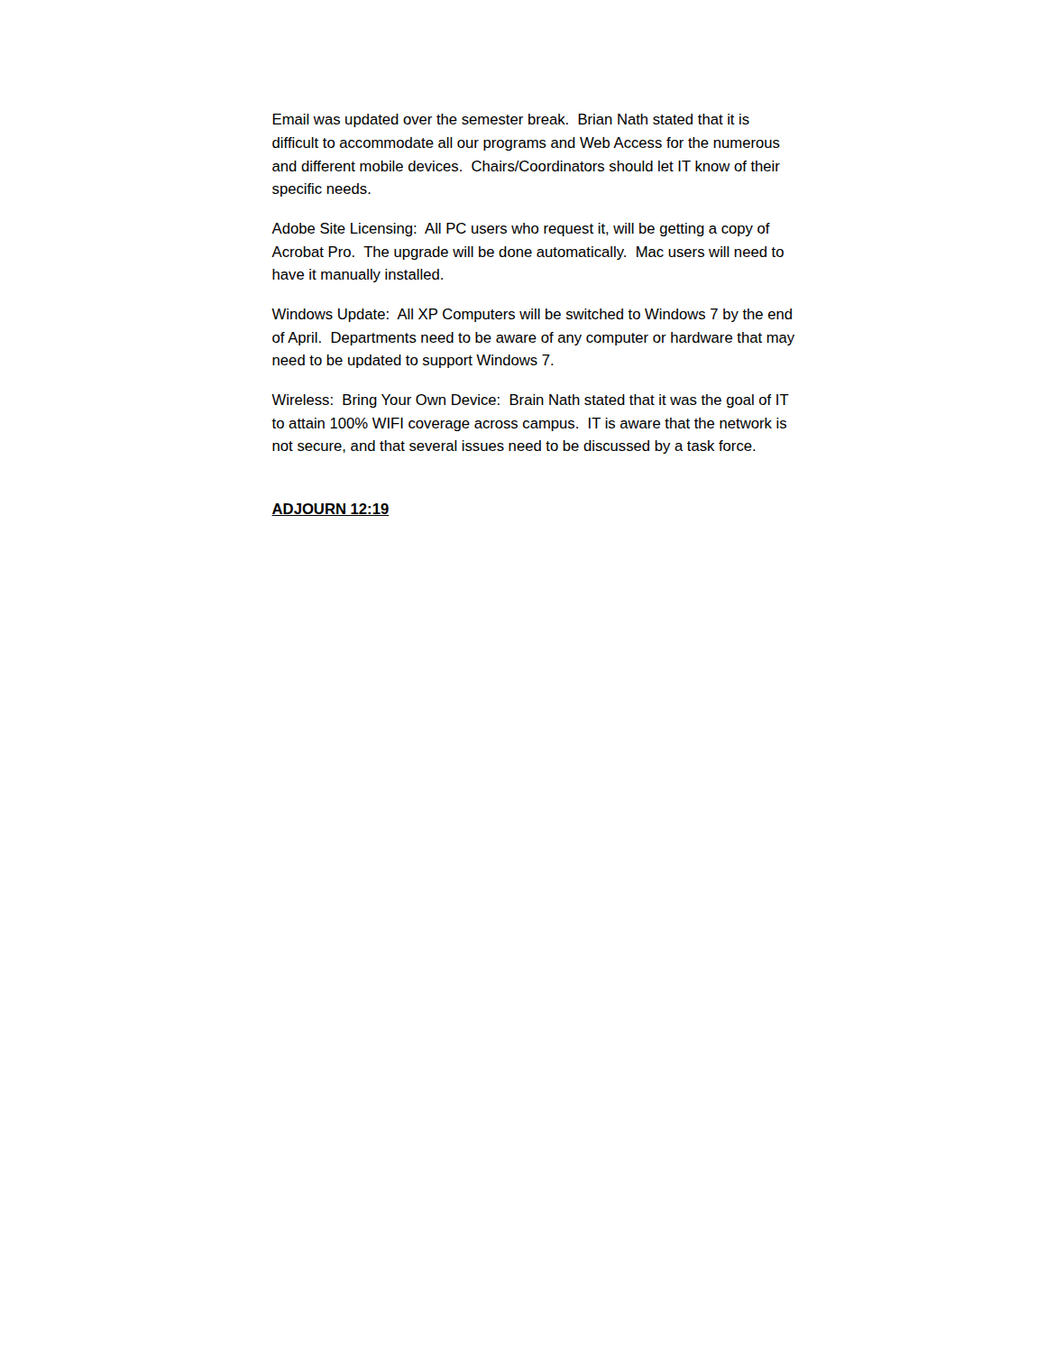Email was updated over the semester break. Brian Nath stated that it is difficult to accommodate all our programs and Web Access for the numerous and different mobile devices. Chairs/Coordinators should let IT know of their specific needs.
Adobe Site Licensing: All PC users who request it, will be getting a copy of Acrobat Pro. The upgrade will be done automatically. Mac users will need to have it manually installed.
Windows Update: All XP Computers will be switched to Windows 7 by the end of April. Departments need to be aware of any computer or hardware that may need to be updated to support Windows 7.
Wireless: Bring Your Own Device: Brain Nath stated that it was the goal of IT to attain 100% WIFI coverage across campus. IT is aware that the network is not secure, and that several issues need to be discussed by a task force.
ADJOURN 12:19